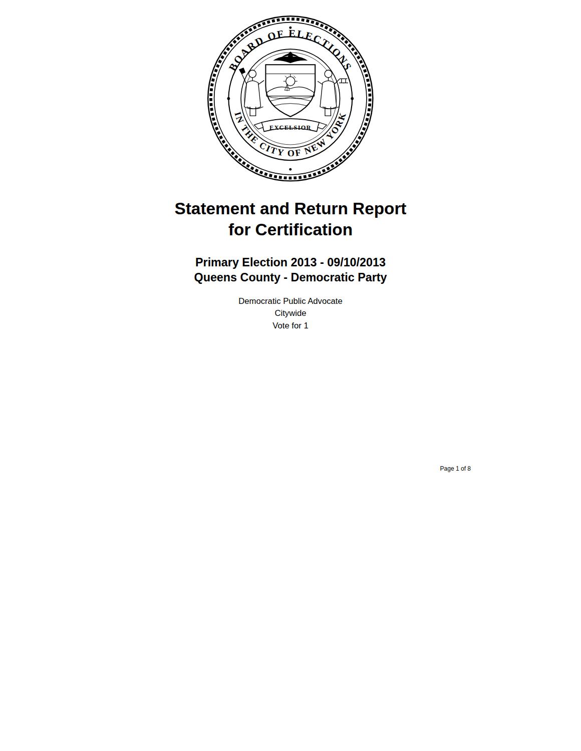BOARD OF ELECTIONS IN THE CITY OF NEW YORK EXCELSIOR
Statement and Return Report
for Certification
Primary Election 2013 - 09/10/2013
Queens County - Democratic Party
Democratic Public Advocate
Citywide
Vote for 1
Page 1 of 8